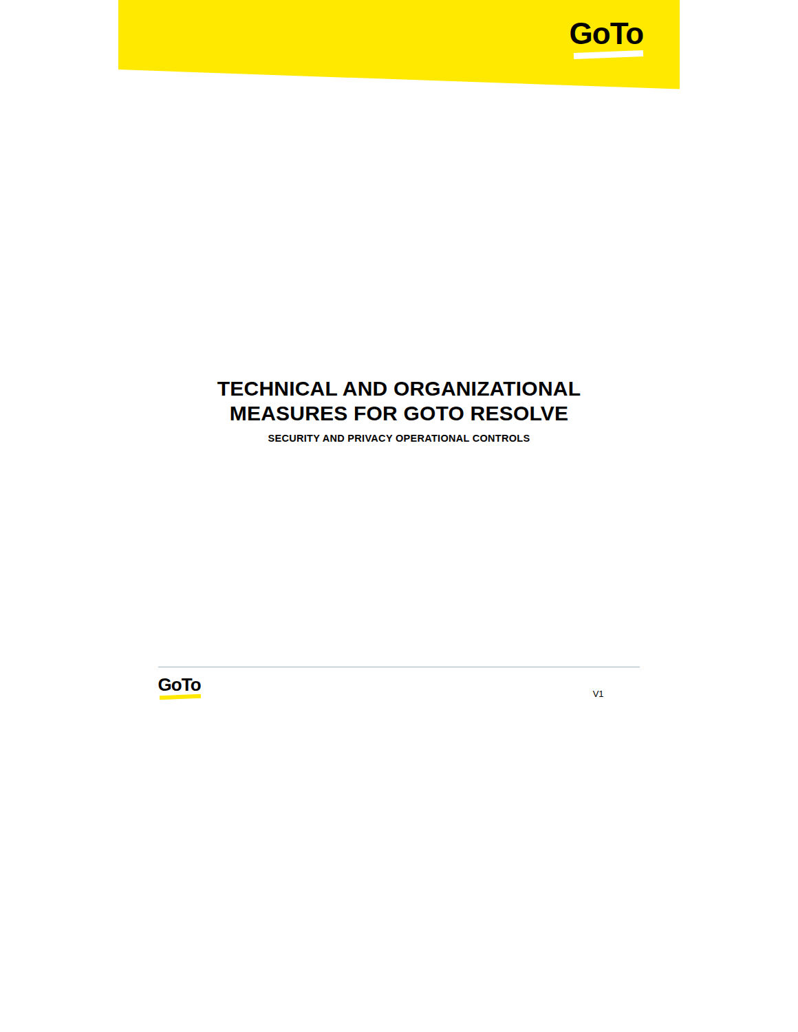GoTo
TECHNICAL AND ORGANIZATIONAL MEASURES FOR GOTO RESOLVE
SECURITY AND PRIVACY OPERATIONAL CONTROLS
GoTo
V1